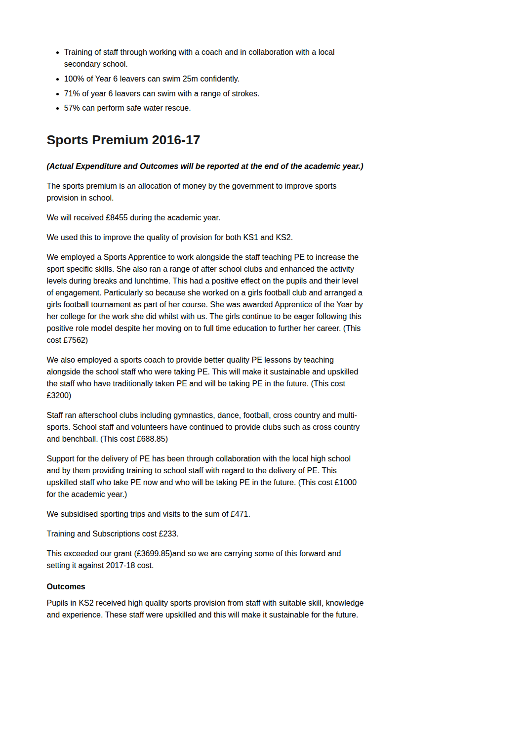Training of staff through working with a coach and in collaboration with a local secondary school.
100% of Year 6 leavers can swim 25m confidently.
71% of year 6 leavers can swim with a range of strokes.
57% can perform safe water rescue.
Sports Premium 2016-17
(Actual Expenditure and Outcomes will be reported at the end of the academic year.)
The sports premium is an allocation of money by the government to improve sports provision in school.
We will received £8455 during the academic year.
We used this to improve the quality of provision for both KS1 and KS2.
We employed a Sports Apprentice to work alongside the staff teaching PE to increase the sport specific skills. She also ran a range of after school clubs and enhanced the activity levels during breaks and lunchtime. This had a positive effect on the pupils and their level of engagement. Particularly so because she worked on a girls football club and arranged a girls football tournament as part of her course. She was awarded Apprentice of the Year by her college for the work she did whilst with us. The girls continue to be eager following this positive role model despite her moving on to full time education to further her career. (This cost £7562)
We also employed a sports coach to provide better quality PE lessons by teaching alongside the school staff who were taking PE. This will make it sustainable and upskilled the staff who have traditionally taken PE and will be taking PE in the future. (This cost £3200)
Staff ran afterschool clubs including gymnastics, dance, football, cross country and multi-sports. School staff and volunteers have continued to provide clubs such as cross country and benchball. (This cost £688.85)
Support for the delivery of PE has been through collaboration with the local high school and by them providing training to school staff with regard to the delivery of PE. This upskilled staff who take PE now and who will be taking PE in the future. (This cost £1000 for the academic year.)
We subsidised sporting trips and visits to the sum of £471.
Training and Subscriptions cost £233.
This exceeded our grant (£3699.85)and so we are carrying some of this forward and setting it against 2017-18 cost.
Outcomes
Pupils in KS2 received high quality sports provision from staff with suitable skill, knowledge and experience. These staff were upskilled and this will make it sustainable for the future.